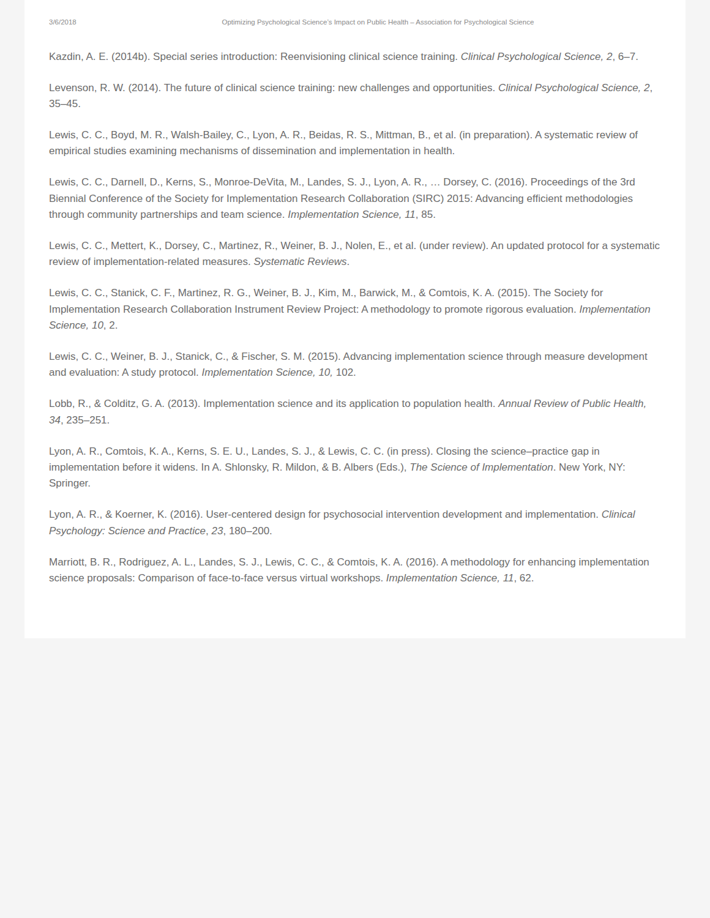3/6/2018 Optimizing Psychological Science’s Impact on Public Health – Association for Psychological Science
Kazdin, A. E. (2014b). Special series introduction: Reenvisioning clinical science training. Clinical Psychological Science, 2, 6–7.
Levenson, R. W. (2014). The future of clinical science training: new challenges and opportunities. Clinical Psychological Science, 2, 35–45.
Lewis, C. C., Boyd, M. R., Walsh-Bailey, C., Lyon, A. R., Beidas, R. S., Mittman, B., et al. (in preparation). A systematic review of empirical studies examining mechanisms of dissemination and implementation in health.
Lewis, C. C., Darnell, D., Kerns, S., Monroe-DeVita, M., Landes, S. J., Lyon, A. R., … Dorsey, C. (2016). Proceedings of the 3rd Biennial Conference of the Society for Implementation Research Collaboration (SIRC) 2015: Advancing efficient methodologies through community partnerships and team science. Implementation Science, 11, 85.
Lewis, C. C., Mettert, K., Dorsey, C., Martinez, R., Weiner, B. J., Nolen, E., et al. (under review). An updated protocol for a systematic review of implementation-related measures. Systematic Reviews.
Lewis, C. C., Stanick, C. F., Martinez, R. G., Weiner, B. J., Kim, M., Barwick, M., & Comtois, K. A. (2015). The Society for Implementation Research Collaboration Instrument Review Project: A methodology to promote rigorous evaluation. Implementation Science, 10, 2.
Lewis, C. C., Weiner, B. J., Stanick, C., & Fischer, S. M. (2015). Advancing implementation science through measure development and evaluation: A study protocol. Implementation Science, 10, 102.
Lobb, R., & Colditz, G. A. (2013). Implementation science and its application to population health. Annual Review of Public Health, 34, 235–251.
Lyon, A. R., Comtois, K. A., Kerns, S. E. U., Landes, S. J., & Lewis, C. C. (in press). Closing the science–practice gap in implementation before it widens. In A. Shlonsky, R. Mildon, & B. Albers (Eds.), The Science of Implementation. New York, NY: Springer.
Lyon, A. R., & Koerner, K. (2016). User-centered design for psychosocial intervention development and implementation. Clinical Psychology: Science and Practice, 23, 180–200.
Marriott, B. R., Rodriguez, A. L., Landes, S. J., Lewis, C. C., & Comtois, K. A. (2016). A methodology for enhancing implementation science proposals: Comparison of face-to-face versus virtual workshops. Implementation Science, 11, 62.